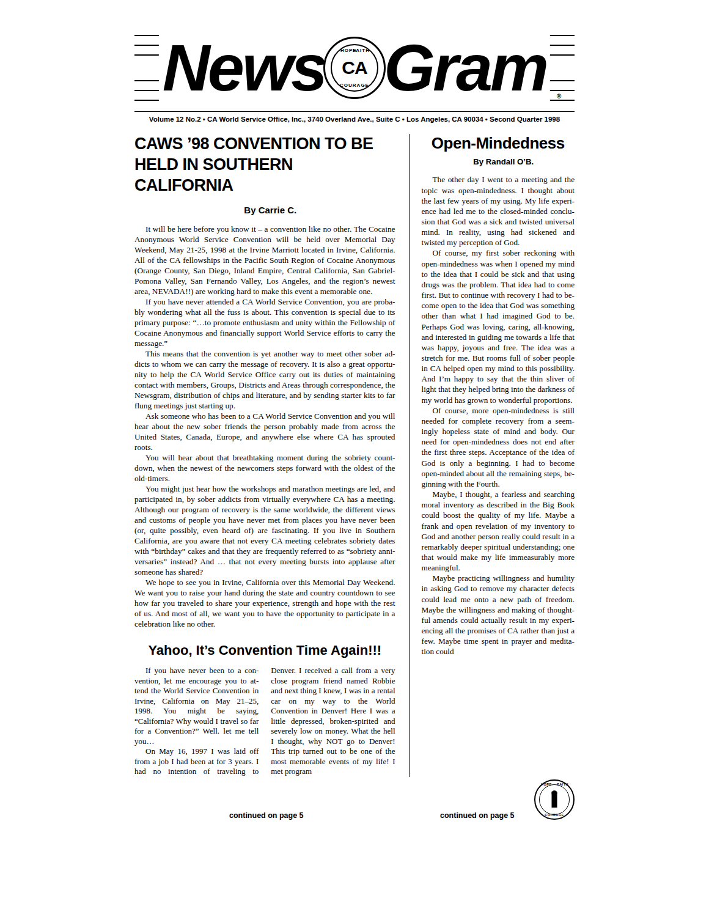News Gram®
HOPE FAITH CA COURAGE
Volume 12 No.2 • CA World Service Office, Inc., 3740 Overland Ave., Suite C • Los Angeles, CA 90034 • Second Quarter 1998
CAWS ’98 CONVENTION TO BE HELD IN SOUTHERN CALIFORNIA
By Carrie C.
It will be here before you know it – a convention like no other. The Cocaine Anonymous World Service Convention will be held over Memorial Day Weekend, May 21-25, 1998 at the Irvine Marriott located in Irvine, California. All of the CA fellowships in the Pacific South Region of Cocaine Anonymous (Orange County, San Diego, Inland Empire, Central California, San Gabriel-Pomona Valley, San Fernando Valley, Los Angeles, and the region’s newest area, NEVADA!!) are working hard to make this event a memorable one.
If you have never attended a CA World Service Convention, you are probably wondering what all the fuss is about. This convention is special due to its primary purpose: “…to promote enthusiasm and unity within the Fellowship of Cocaine Anonymous and financially support World Service efforts to carry the message.”
This means that the convention is yet another way to meet other sober addicts to whom we can carry the message of recovery. It is also a great opportunity to help the CA World Service Office carry out its duties of maintaining contact with members, Groups, Districts and Areas through correspondence, the Newsgram, distribution of chips and literature, and by sending starter kits to far flung meetings just starting up.
Ask someone who has been to a CA World Service Convention and you will hear about the new sober friends the person probably made from across the United States, Canada, Europe, and anywhere else where CA has sprouted roots.
You will hear about that breathtaking moment during the sobriety countdown, when the newest of the newcomers steps forward with the oldest of the old-timers.
You might just hear how the workshops and marathon meetings are led, and participated in, by sober addicts from virtually everywhere CA has a meeting. Although our program of recovery is the same worldwide, the different views and customs of people you have never met from places you have never been (or, quite possibly, even heard of) are fascinating. If you live in Southern California, are you aware that not every CA meeting celebrates sobriety dates with “birthday” cakes and that they are frequently referred to as “sobriety anniversaries” instead? And … that not every meeting bursts into applause after someone has shared?
We hope to see you in Irvine, California over this Memorial Day Weekend. We want you to raise your hand during the state and country countdown to see how far you traveled to share your experience, strength and hope with the rest of us. And most of all, we want you to have the opportunity to participate in a celebration like no other.
Yahoo, It’s Convention Time Again!!!
If you have never been to a convention, let me encourage you to attend the World Service Convention in Irvine, California on May 21–25, 1998. You might be saying, “California? Why would I travel so far for a Convention?” Well. let me tell you…
On May 16, 1997 I was laid off from a job I had been at for 3 years. I had no intention of traveling to Denver. I received a call from a very close program friend named Robbie and next thing I knew, I was in a rental car on my way to the World Convention in Denver! Here I was a little depressed, broken-spirited and severely low on money. What the hell I thought, why NOT go to Denver! This trip turned out to be one of the most memorable events of my life! I met program
Open-Mindedness
By Randall O’B.
The other day I went to a meeting and the topic was open-mindedness. I thought about the last few years of my using. My life experience had led me to the closed-minded conclusion that God was a sick and twisted universal mind. In reality, using had sickened and twisted my perception of God.
Of course, my first sober reckoning with open-mindedness was when I opened my mind to the idea that I could be sick and that using drugs was the problem. That idea had to come first. But to continue with recovery I had to become open to the idea that God was something other than what I had imagined God to be. Perhaps God was loving, caring, all-knowing, and interested in guiding me towards a life that was happy, joyous and free. The idea was a stretch for me. But rooms full of sober people in CA helped open my mind to this possibility. And I’m happy to say that the thin sliver of light that they helped bring into the darkness of my world has grown to wonderful proportions.
Of course, more open-mindedness is still needed for complete recovery from a seemingly hopeless state of mind and body. Our need for open-mindedness does not end after the first three steps. Acceptance of the idea of God is only a beginning. I had to become open-minded about all the remaining steps, beginning with the Fourth.
Maybe, I thought, a fearless and searching moral inventory as described in the Big Book could boost the quality of my life. Maybe a frank and open revelation of my inventory to God and another person really could result in a remarkably deeper spiritual understanding; one that would make my life immeasurably more meaningful.
Maybe practicing willingness and humility in asking God to remove my character defects could lead me onto a new path of freedom. Maybe the willingness and making of thoughtful amends could actually result in my experiencing all the promises of CA rather than just a few. Maybe time spent in prayer and meditation could
continued on page 5
continued on page 5
HOPE FAITH
COURAGE